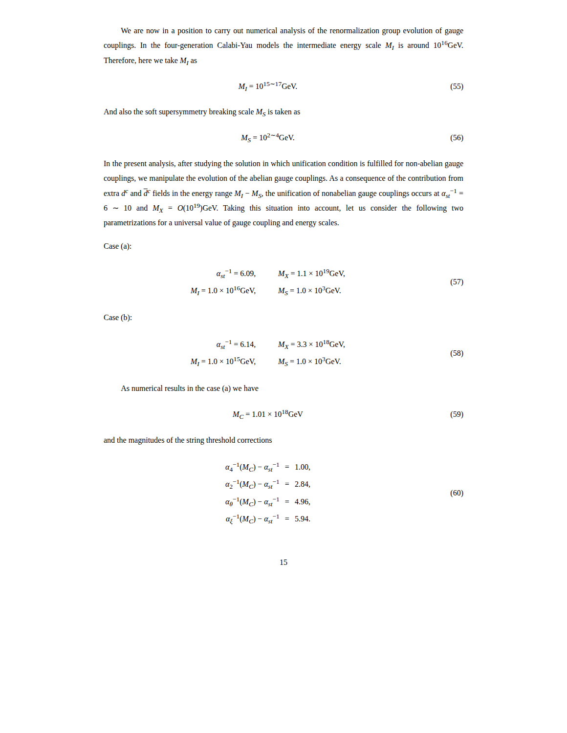We are now in a position to carry out numerical analysis of the renormalization group evolution of gauge couplings. In the four-generation Calabi-Yau models the intermediate energy scale MI is around 1016GeV. Therefore, here we take MI as
MI = 1015∼17GeV.
(55)
And also the soft supersymmetry breaking scale MS is taken as
MS = 102∼4GeV.
(56)
In the present analysis, after studying the solution in which unification condition is fulfilled for non-abelian gauge couplings, we manipulate the evolution of the abelian gauge couplings. As a consequence of the contribution from extra dc and dc fields in the energy range MI − MS, the unification of nonabelian gauge couplings occurs at αst−1 = 6 ∼ 10 and MX = O(1019)GeV. Taking this situation into account, let us consider the following two parametrizations for a universal value of gauge coupling and energy scales.
Case (a):
αst−1 = 6.09, MX = 1.1 × 1019GeV,
MI = 1.0 × 1016GeV, MS = 1.0 × 103GeV.
(57)
Case (b):
αst−1 = 6.14, MX = 3.3 × 1018GeV,
MI = 1.0 × 1015GeV, MS = 1.0 × 103GeV.
(58)
As numerical results in the case (a) we have
MC = 1.01 × 1018GeV
(59)
and the magnitudes of the string threshold corrections
α4−1(MC) − αst−1 = 1.00,
α2−1(MC) − αst−1 = 2.84,
αθ−1(MC) − αst−1 = 4.96,
αξ−1(MC) − αst−1 = 5.94.
(60)
15